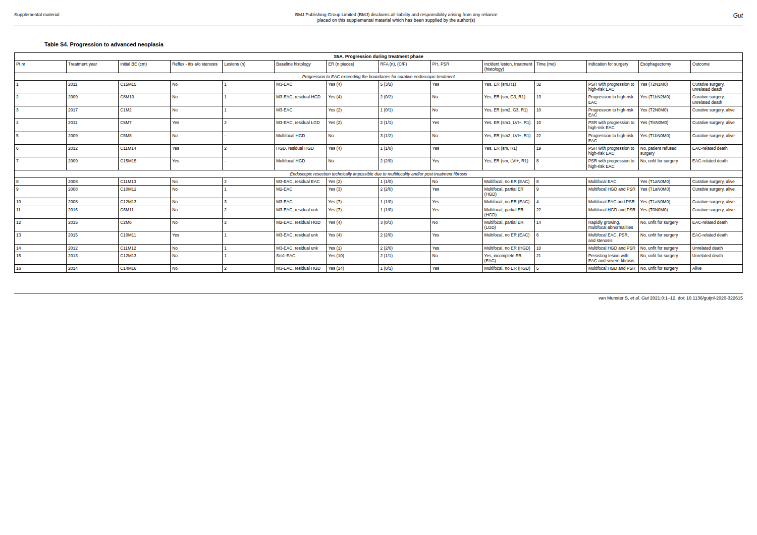Supplemental material
BMJ Publishing Group Limited (BMJ) disclaims all liability and responsibility arising from any reliance
placed on this supplemental material which has been supplied by the author(s)
Gut
Table S4. Progression to advanced neoplasia
S5A. Progression during treatment phase
| Pt nr | Treatment year | Initial BE (cm) | Reflux - itis a/o stenosis | Lesions (n) | Baseline histology | ER (n pieces) | RFA (n), (C/F) | PH, PSR | Incident lesion, treatment (histology) | Time (mo) | Indication for surgery | Esophagectomy | Outcome |
| --- | --- | --- | --- | --- | --- | --- | --- | --- | --- | --- | --- | --- | --- |
| Progression to EAC exceeding the boundaries for curative endoscopic treatment |
| 1 | 2011 | C15M15 | No | 1 | M3-EAC | Yes (4) | 5 (3/2) | Yes | Yes, ER (sm,R1) | 32 | PSR with progression to high-risk EAC | Yes (T2N1M0) | Curative surgery, unrelated death |
| 2 | 2009 | C8M10 | No | 1 | M3-EAC, residual HGD | Yes (4) | 2 (0/2) | No | Yes, ER (sm, G3, R1) | 13 | Progression to high-risk EAC | Yes (T1bN2M0) | Curative surgery, unrelated death |
| 3 | 2017 | C1M2 | No | 1 | M3-EAC | Yes (2) | 1 (0/1) | No | Yes, ER (sm2, G3, R1) | 10 | Progression to high-risk EAC | Yes (T2N0M0) | Curative surgery, alive |
| 4 | 2011 | C5M7 | Yes | 2 | M3-EAC, residual LGD | Yes (2) | 2 (1/1) | Yes | Yes, ER (sm1, LVI+, R1) | 10 | PSR with progression to high-risk EAC | Yes (TisN0M0) | Curative surgery, alive |
| 5 | 2009 | C5M8 | No | - | Multifocal HGD | No | 3 (1/2) | No | Yes, ER (sm2, LVI+, R1) | 22 | Progression to high-risk EAC | Yes (T1bN0M0) | Curative surgery, alive |
| 6 | 2012 | C11M14 | Yes | 2 | HGD, residual HGD | Yes (4) | 1 (1/0) | Yes | Yes, ER (sm, R1) | 19 | PSR with progression to high-risk EAC | No, patient refused surgery | EAC-related death |
| 7 | 2009 | C15M15 | Yes | - | Multifocal HGD | No | 2 (2/0) | Yes | Yes, ER (sm, LVI+, R1) | 8 | PSR with progression to high-risk EAC | No, unfit for surgery | EAC-related death |
| Endoscopic resection technically impossible due to multifocality and/or post-treatment fibrosis |
| 8 | 2008 | C11M13 | No | 2 | M3-EAC, residual EAC | Yes (2) | 1 (1/0) | No | Multifocal, no ER (EAC) | 8 | Multifocal EAC | Yes (T1aN0M0) | Curative surgery, alive |
| 9 | 2008 | C10M12 | No | 1 | M2-EAC | Yes (3) | 2 (2/0) | Yes | Multifocal, partial ER (HGD) | 9 | Multifocal HGD and PSR | Yes (T1aN0M0) | Curative surgery, alive |
| 10 | 2008 | C12M13 | No | 3 | M3-EAC | Yes (7) | 1 (1/0) | Yes | Multifocal, no ER (EAC) | 4 | Multifocal EAC and PSR | Yes (T1aN0M0) | Curative surgery, alive |
| 11 | 2016 | C6M11 | No | 2 | M3-EAC, residual unk | Yes (7) | 1 (1/0) | Yes | Multifocal, partial ER (HGD) | 22 | Multifocal HGD and PSR | Yes (T0N0M0) | Curative surgery, alive |
| 12 | 2015 | C2M6 | No | 2 | M2-EAC, residual HGD | Yes (4) | 3 (0/3) | No | Multifocal, partial ER (LGD) | 14 | Rapidly growing, multifocal abnormalities | No, unfit for surgery | EAC-related death |
| 13 | 2015 | C10M11 | Yes | 1 | M3-EAC, residual unk | Yes (4) | 2 (2/0) | Yes | Multifocal, no ER (EAC) | 6 | Multifocal EAC, PSR, and stenosis | No, unfit for surgery | EAC-related death |
| 14 | 2012 | C11M12 | No | 1 | M3-EAC, residual unk | Yes (1) | 2 (2/0) | Yes | Multifocal, no ER (HGD) | 10 | Multifocal HGD and PSR | No, unfit for surgery | Unrelated death |
| 15 | 2013 | C12M13 | No | 1 | Sm1-EAC | Yes (10) | 2 (1/1) | No | Yes, incomplete ER (EAC) | 21 | Persisting lesion with EAC and severe fibrosis | No, unfit for surgery | Unrelated death |
| 16 | 2014 | C14M16 | No | 2 | M3-EAC, residual HGD | Yes (14) | 1 (0/1) | Yes | Multifocal, no ER (HGD) | 5 | Multifocal HGD and PSR | No, unfit for surgery | Alive |
van Munster S, et al. Gut 2021;0:1–12. doi: 10.1136/gutjnl-2020-322615